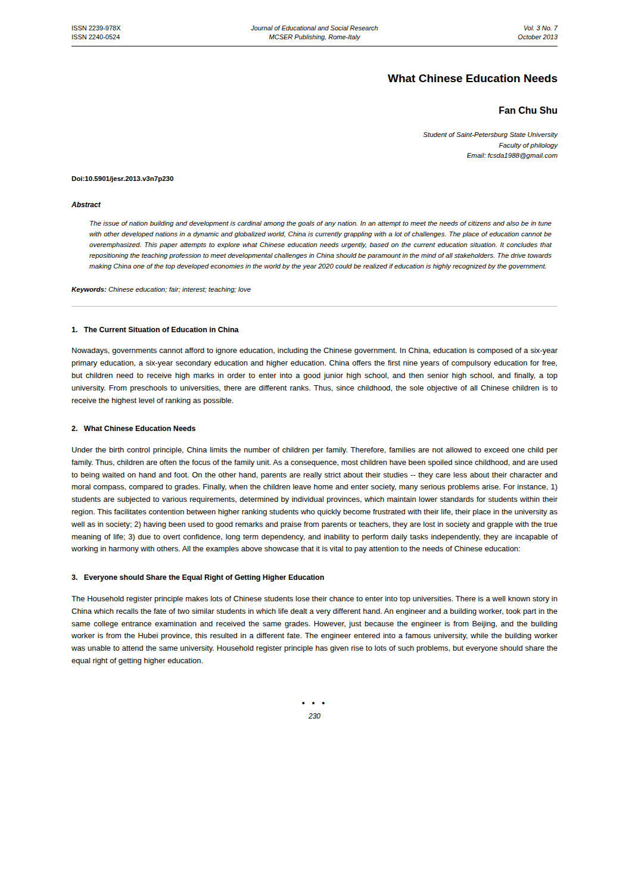ISSN 2239-978X
ISSN 2240-0524
Journal of Educational and Social Research
MCSER Publishing, Rome-Italy
Vol. 3 No. 7
October 2013
What Chinese Education Needs
Fan Chu Shu
Student of Saint-Petersburg State University
Faculty of philology
Email: fcsda1988@gmail.com
Doi:10.5901/jesr.2013.v3n7p230
Abstract
The issue of nation building and development is cardinal among the goals of any nation. In an attempt to meet the needs of citizens and also be in tune with other developed nations in a dynamic and globalized world, China is currently grappling with a lot of challenges. The place of education cannot be overemphasized. This paper attempts to explore what Chinese education needs urgently, based on the current education situation. It concludes that repositioning the teaching profession to meet developmental challenges in China should be paramount in the mind of all stakeholders. The drive towards making China one of the top developed economies in the world by the year 2020 could be realized if education is highly recognized by the government.
Keywords: Chinese education; fair; interest; teaching; love
1. The Current Situation of Education in China
Nowadays, governments cannot afford to ignore education, including the Chinese government. In China, education is composed of a six-year primary education, a six-year secondary education and higher education. China offers the first nine years of compulsory education for free, but children need to receive high marks in order to enter into a good junior high school, and then senior high school, and finally, a top university. From preschools to universities, there are different ranks. Thus, since childhood, the sole objective of all Chinese children is to receive the highest level of ranking as possible.
2. What Chinese Education Needs
Under the birth control principle, China limits the number of children per family. Therefore, families are not allowed to exceed one child per family. Thus, children are often the focus of the family unit. As a consequence, most children have been spoiled since childhood, and are used to being waited on hand and foot. On the other hand, parents are really strict about their studies -- they care less about their character and moral compass, compared to grades. Finally, when the children leave home and enter society, many serious problems arise. For instance, 1) students are subjected to various requirements, determined by individual provinces, which maintain lower standards for students within their region. This facilitates contention between higher ranking students who quickly become frustrated with their life, their place in the university as well as in society; 2) having been used to good remarks and praise from parents or teachers, they are lost in society and grapple with the true meaning of life; 3) due to overt confidence, long term dependency, and inability to perform daily tasks independently, they are incapable of working in harmony with others. All the examples above showcase that it is vital to pay attention to the needs of Chinese education:
3. Everyone should Share the Equal Right of Getting Higher Education
The Household register principle makes lots of Chinese students lose their chance to enter into top universities. There is a well known story in China which recalls the fate of two similar students in which life dealt a very different hand. An engineer and a building worker, took part in the same college entrance examination and received the same grades. However, just because the engineer is from Beijing, and the building worker is from the Hubei province, this resulted in a different fate. The engineer entered into a famous university, while the building worker was unable to attend the same university. Household register principle has given rise to lots of such problems, but everyone should share the equal right of getting higher education.
• • •
230